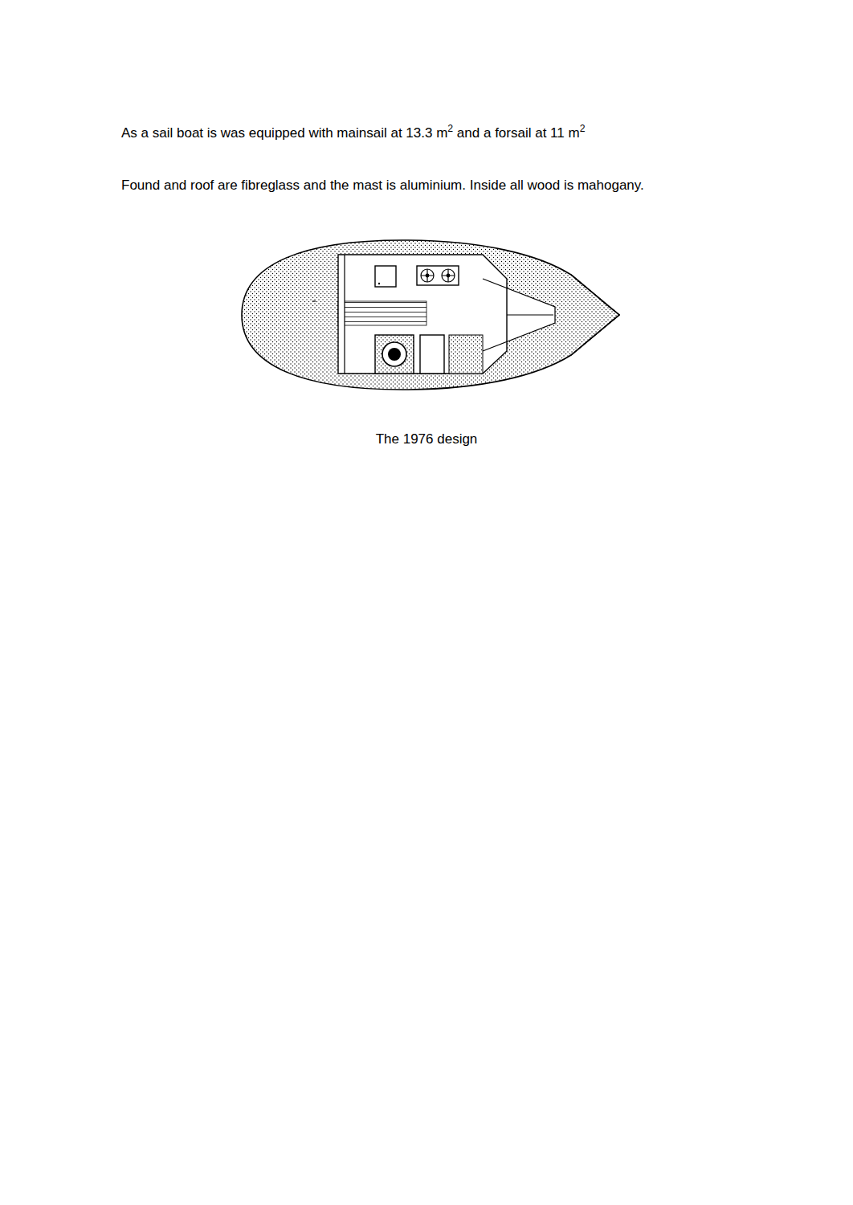As a sail boat is was equipped with mainsail at 13.3 m2 and a forsail at 11 m2
Found and roof are fibreglass and the mast is aluminium. Inside all wood is mahogany.
The 1976 design